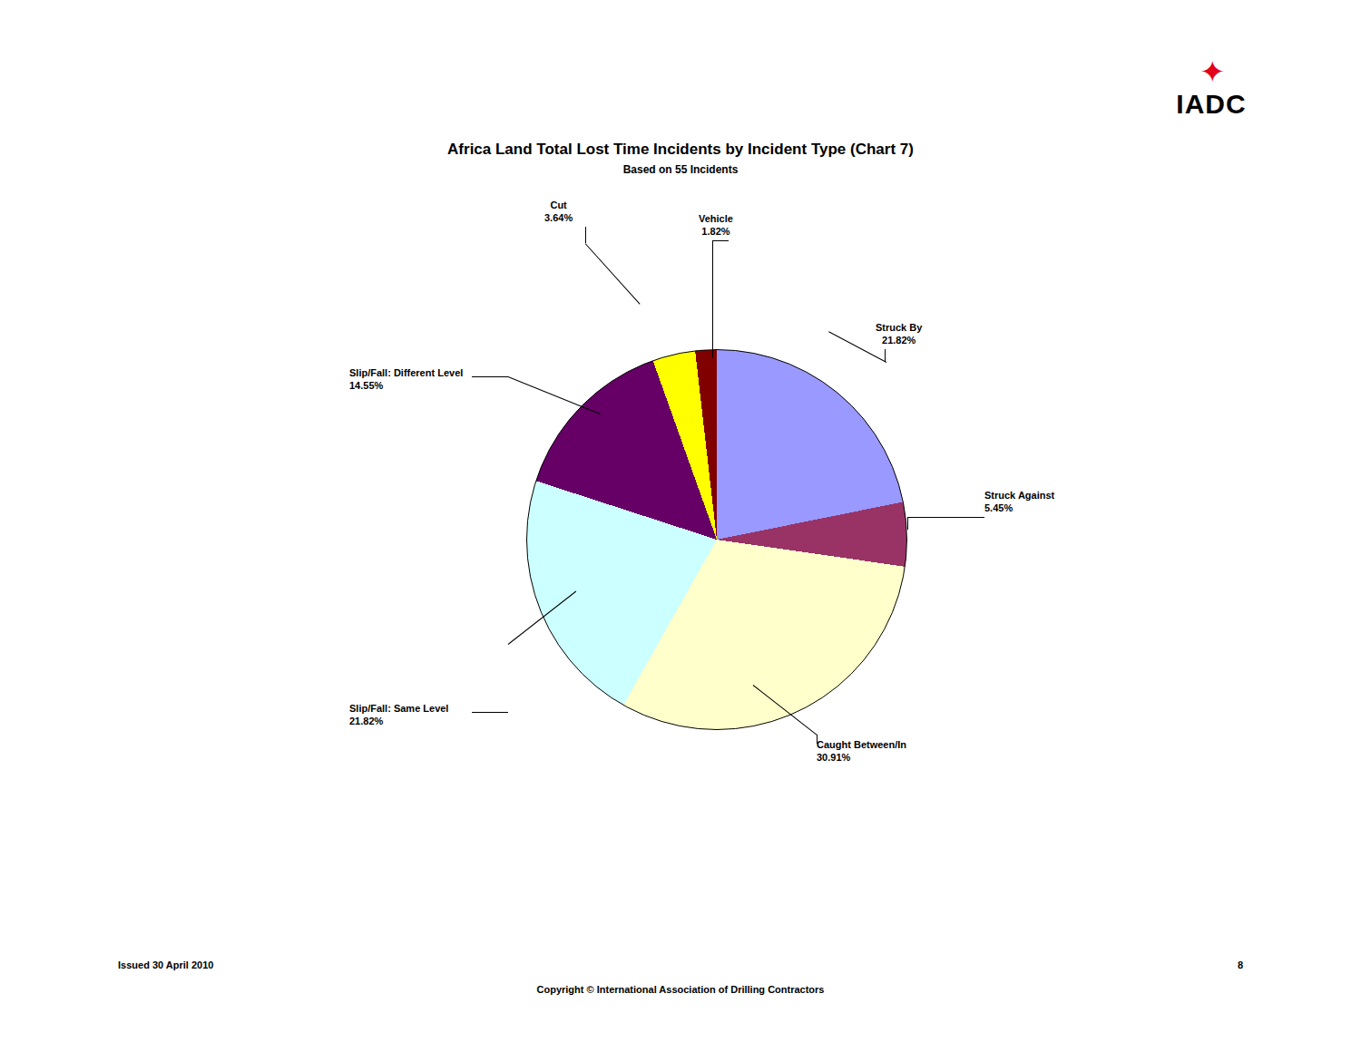✦
IADC
Africa Land Total Lost Time Incidents by Incident Type (Chart 7)
Based on 55 Incidents
Cut
3.64%
Vehicle
1.82%
Struck By
21.82%
Struck Against
5.45%
Caught Between/In
30.91%
Slip/Fall: Same Level
21.82%
Slip/Fall: Different Level
14.55%
Issued 30 April 2010
8
Copyright © International Association of Drilling Contractors